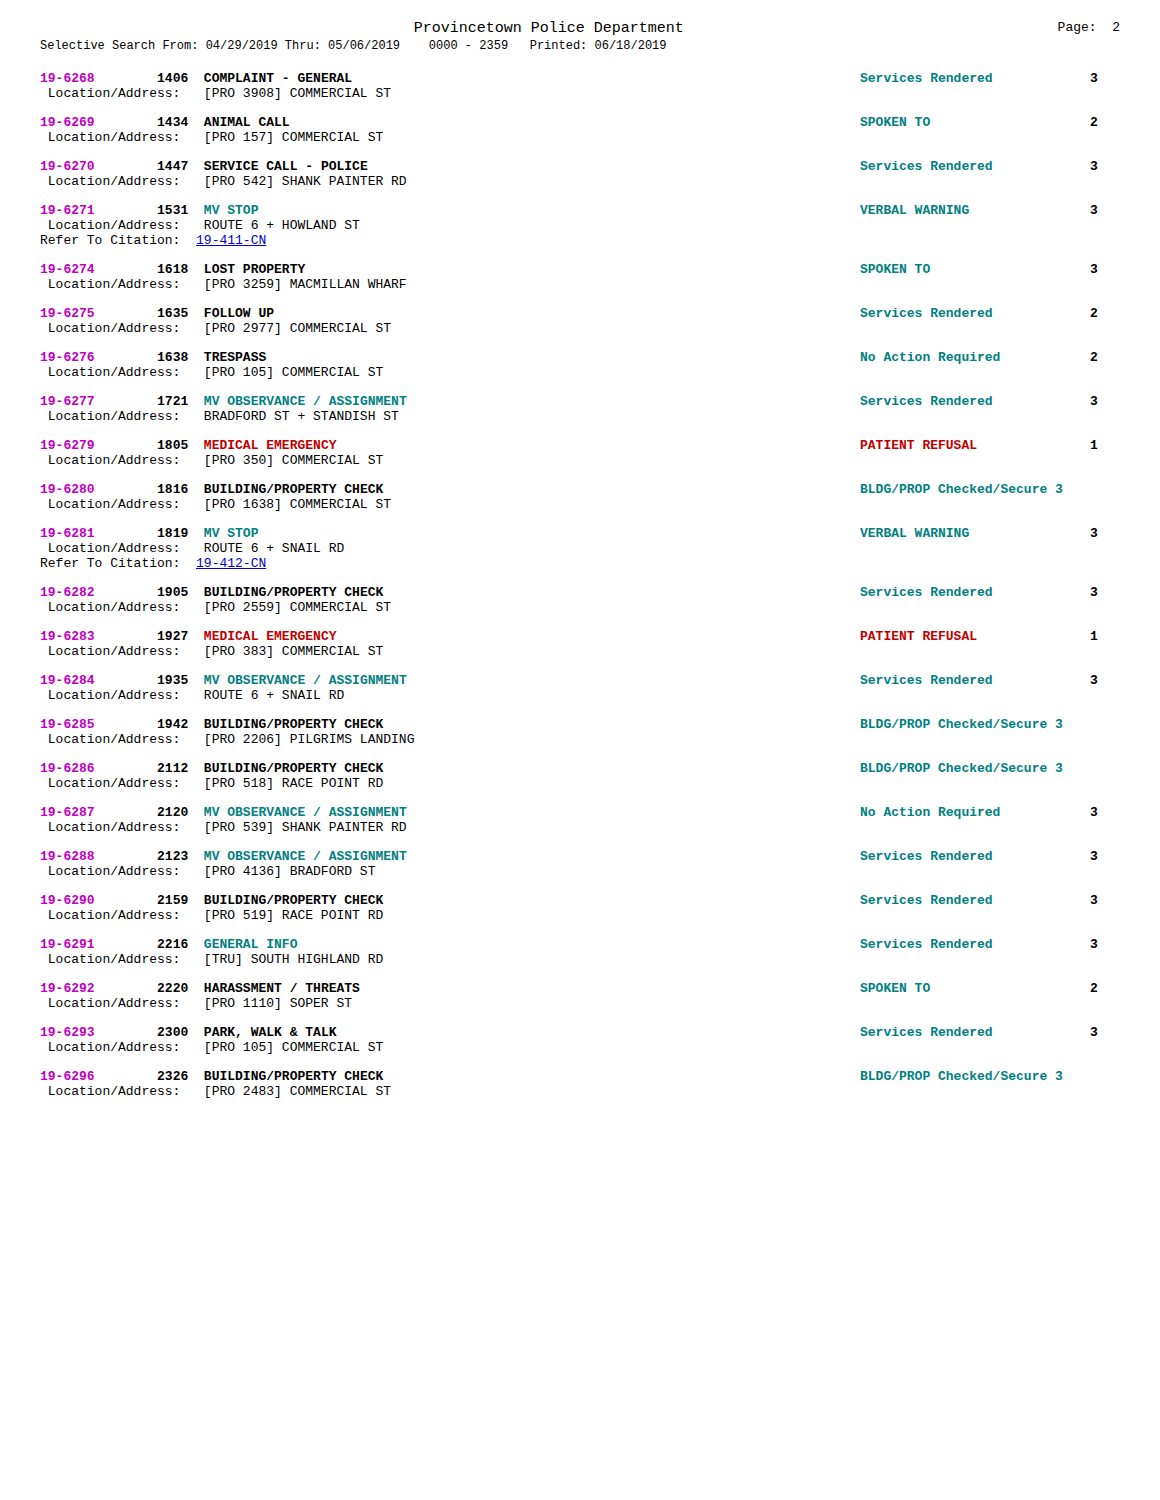Page: 2 Provincetown Police Department
Selective Search From: 04/29/2019 Thru: 05/06/2019 0000 - 2359 Printed: 06/18/2019
19-6268 1406 COMPLAINT - GENERAL
Services Rendered 3
Location/Address: [PRO 3908] COMMERCIAL ST
19-6269 1434 ANIMAL CALL
SPOKEN TO 2
Location/Address: [PRO 157] COMMERCIAL ST
19-6270 1447 SERVICE CALL - POLICE
Services Rendered 3
Location/Address: [PRO 542] SHANK PAINTER RD
19-6271 1531 MV STOP
VERBAL WARNING 3
Location/Address: ROUTE 6 + HOWLAND ST
Refer To Citation: 19-411-CN
19-6274 1618 LOST PROPERTY
SPOKEN TO 3
Location/Address: [PRO 3259] MACMILLAN WHARF
19-6275 1635 FOLLOW UP
Services Rendered 2
Location/Address: [PRO 2977] COMMERCIAL ST
19-6276 1638 TRESPASS
No Action Required 2
Location/Address: [PRO 105] COMMERCIAL ST
19-6277 1721 MV OBSERVANCE / ASSIGNMENT
Services Rendered 3
Location/Address: BRADFORD ST + STANDISH ST
19-6279 1805 MEDICAL EMERGENCY
PATIENT REFUSAL 1
Location/Address: [PRO 350] COMMERCIAL ST
19-6280 1816 BUILDING/PROPERTY CHECK
BLDG/PROP Checked/Secure 3
Location/Address: [PRO 1638] COMMERCIAL ST
19-6281 1819 MV STOP
VERBAL WARNING 3
Location/Address: ROUTE 6 + SNAIL RD
Refer To Citation: 19-412-CN
19-6282 1905 BUILDING/PROPERTY CHECK
Services Rendered 3
Location/Address: [PRO 2559] COMMERCIAL ST
19-6283 1927 MEDICAL EMERGENCY
PATIENT REFUSAL 1
Location/Address: [PRO 383] COMMERCIAL ST
19-6284 1935 MV OBSERVANCE / ASSIGNMENT
Services Rendered 3
Location/Address: ROUTE 6 + SNAIL RD
19-6285 1942 BUILDING/PROPERTY CHECK
BLDG/PROP Checked/Secure 3
Location/Address: [PRO 2206] PILGRIMS LANDING
19-6286 2112 BUILDING/PROPERTY CHECK
BLDG/PROP Checked/Secure 3
Location/Address: [PRO 518] RACE POINT RD
19-6287 2120 MV OBSERVANCE / ASSIGNMENT
No Action Required 3
Location/Address: [PRO 539] SHANK PAINTER RD
19-6288 2123 MV OBSERVANCE / ASSIGNMENT
Services Rendered 3
Location/Address: [PRO 4136] BRADFORD ST
19-6290 2159 BUILDING/PROPERTY CHECK
Services Rendered 3
Location/Address: [PRO 519] RACE POINT RD
19-6291 2216 GENERAL INFO
Services Rendered 3
Location/Address: [TRU] SOUTH HIGHLAND RD
19-6292 2220 HARASSMENT / THREATS
SPOKEN TO 2
Location/Address: [PRO 1110] SOPER ST
19-6293 2300 PARK, WALK & TALK
Services Rendered 3
Location/Address: [PRO 105] COMMERCIAL ST
19-6296 2326 BUILDING/PROPERTY CHECK
BLDG/PROP Checked/Secure 3
Location/Address: [PRO 2483] COMMERCIAL ST